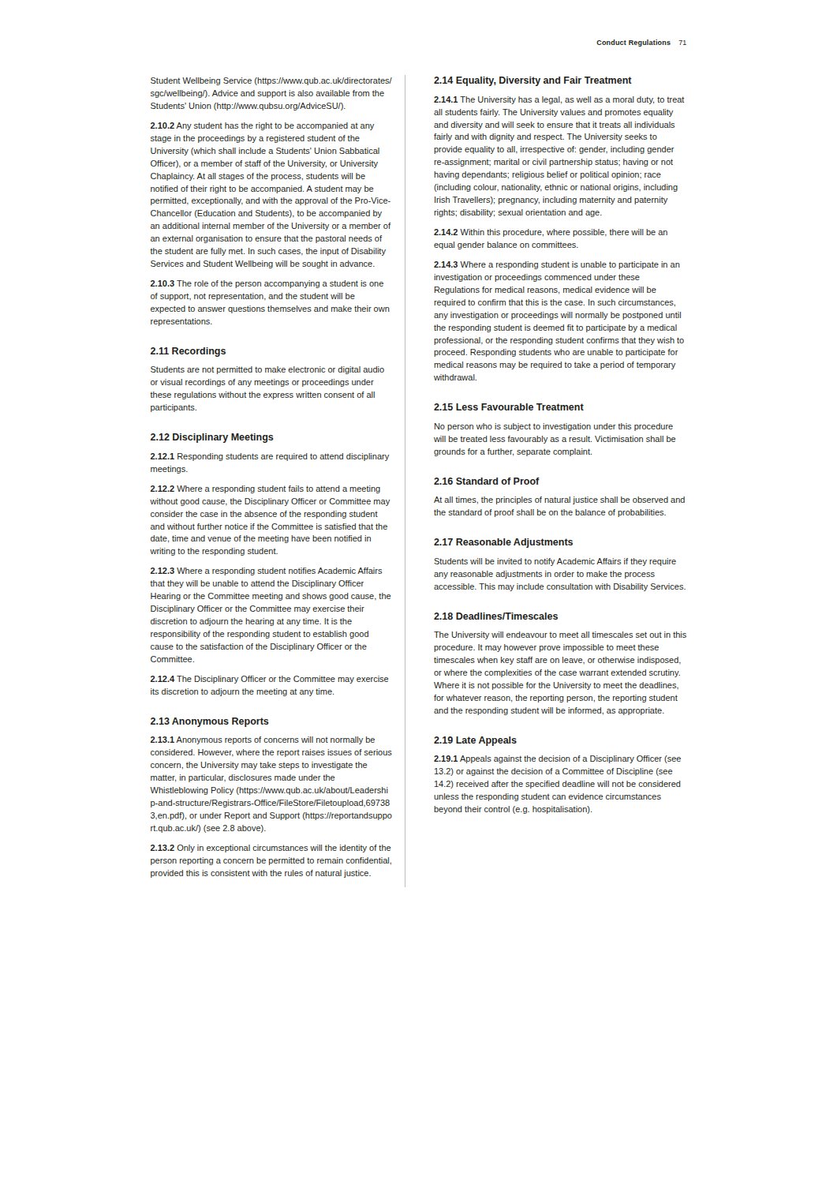Conduct Regulations 71
Student Wellbeing Service (https://www.qub.ac.uk/directorates/sgc/wellbeing/). Advice and support is also available from the Students' Union (http://www.qubsu.org/AdviceSU/).
2.10.2 Any student has the right to be accompanied at any stage in the proceedings by a registered student of the University (which shall include a Students' Union Sabbatical Officer), or a member of staff of the University, or University Chaplaincy. At all stages of the process, students will be notified of their right to be accompanied. A student may be permitted, exceptionally, and with the approval of the Pro-Vice-Chancellor (Education and Students), to be accompanied by an additional internal member of the University or a member of an external organisation to ensure that the pastoral needs of the student are fully met. In such cases, the input of Disability Services and Student Wellbeing will be sought in advance.
2.10.3 The role of the person accompanying a student is one of support, not representation, and the student will be expected to answer questions themselves and make their own representations.
2.11 Recordings
Students are not permitted to make electronic or digital audio or visual recordings of any meetings or proceedings under these regulations without the express written consent of all participants.
2.12 Disciplinary Meetings
2.12.1 Responding students are required to attend disciplinary meetings.
2.12.2 Where a responding student fails to attend a meeting without good cause, the Disciplinary Officer or Committee may consider the case in the absence of the responding student and without further notice if the Committee is satisfied that the date, time and venue of the meeting have been notified in writing to the responding student.
2.12.3 Where a responding student notifies Academic Affairs that they will be unable to attend the Disciplinary Officer Hearing or the Committee meeting and shows good cause, the Disciplinary Officer or the Committee may exercise their discretion to adjourn the hearing at any time. It is the responsibility of the responding student to establish good cause to the satisfaction of the Disciplinary Officer or the Committee.
2.12.4 The Disciplinary Officer or the Committee may exercise its discretion to adjourn the meeting at any time.
2.13 Anonymous Reports
2.13.1 Anonymous reports of concerns will not normally be considered. However, where the report raises issues of serious concern, the University may take steps to investigate the matter, in particular, disclosures made under the Whistleblowing Policy (https://www.qub.ac.uk/about/Leadership-and-structure/Registrars-Office/FileStore/Filetoupload,697383,en.pdf), or under Report and Support (https://reportandsupport.qub.ac.uk/) (see 2.8 above).
2.13.2 Only in exceptional circumstances will the identity of the person reporting a concern be permitted to remain confidential, provided this is consistent with the rules of natural justice.
2.14 Equality, Diversity and Fair Treatment
2.14.1 The University has a legal, as well as a moral duty, to treat all students fairly. The University values and promotes equality and diversity and will seek to ensure that it treats all individuals fairly and with dignity and respect. The University seeks to provide equality to all, irrespective of: gender, including gender re-assignment; marital or civil partnership status; having or not having dependants; religious belief or political opinion; race (including colour, nationality, ethnic or national origins, including Irish Travellers); pregnancy, including maternity and paternity rights; disability; sexual orientation and age.
2.14.2 Within this procedure, where possible, there will be an equal gender balance on committees.
2.14.3 Where a responding student is unable to participate in an investigation or proceedings commenced under these Regulations for medical reasons, medical evidence will be required to confirm that this is the case. In such circumstances, any investigation or proceedings will normally be postponed until the responding student is deemed fit to participate by a medical professional, or the responding student confirms that they wish to proceed. Responding students who are unable to participate for medical reasons may be required to take a period of temporary withdrawal.
2.15 Less Favourable Treatment
No person who is subject to investigation under this procedure will be treated less favourably as a result. Victimisation shall be grounds for a further, separate complaint.
2.16 Standard of Proof
At all times, the principles of natural justice shall be observed and the standard of proof shall be on the balance of probabilities.
2.17 Reasonable Adjustments
Students will be invited to notify Academic Affairs if they require any reasonable adjustments in order to make the process accessible. This may include consultation with Disability Services.
2.18 Deadlines/Timescales
The University will endeavour to meet all timescales set out in this procedure. It may however prove impossible to meet these timescales when key staff are on leave, or otherwise indisposed, or where the complexities of the case warrant extended scrutiny. Where it is not possible for the University to meet the deadlines, for whatever reason, the reporting person, the reporting student and the responding student will be informed, as appropriate.
2.19 Late Appeals
2.19.1 Appeals against the decision of a Disciplinary Officer (see 13.2) or against the decision of a Committee of Discipline (see 14.2) received after the specified deadline will not be considered unless the responding student can evidence circumstances beyond their control (e.g. hospitalisation).